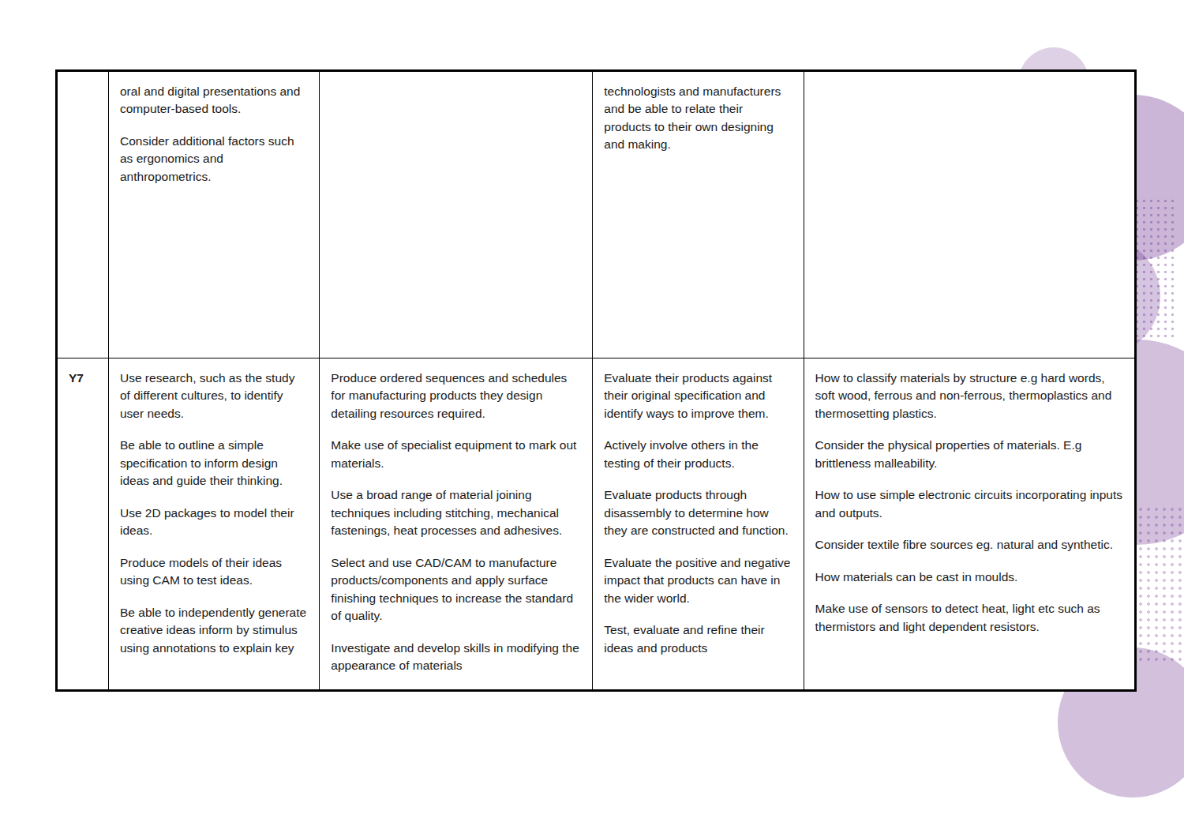| | oral and digital presentations and computer-based tools. Consider additional factors such as ergonomics and anthropometrics. | | technologists and manufacturers and be able to relate their products to their own designing and making. | |
| Y7 | Use research, such as the study of different cultures, to identify user needs. Be able to outline a simple specification to inform design ideas and guide their thinking. Use 2D packages to model their ideas. Produce models of their ideas using CAM to test ideas. Be able to independently generate creative ideas inform by stimulus using annotations to explain key | Produce ordered sequences and schedules for manufacturing products they design detailing resources required. Make use of specialist equipment to mark out materials. Use a broad range of material joining techniques including stitching, mechanical fastenings, heat processes and adhesives. Select and use CAD/CAM to manufacture products/components and apply surface finishing techniques to increase the standard of quality. Investigate and develop skills in modifying the appearance of materials | Evaluate their products against their original specification and identify ways to improve them. Actively involve others in the testing of their products. Evaluate products through disassembly to determine how they are constructed and function. Evaluate the positive and negative impact that products can have in the wider world. Test, evaluate and refine their ideas and products | How to classify materials by structure e.g hard words, soft wood, ferrous and non-ferrous, thermoplastics and thermosetting plastics. Consider the physical properties of materials. E.g brittleness malleability. How to use simple electronic circuits incorporating inputs and outputs. Consider textile fibre sources eg. natural and synthetic. How materials can be cast in moulds. Make use of sensors to detect heat, light etc such as thermistors and light dependent resistors. |